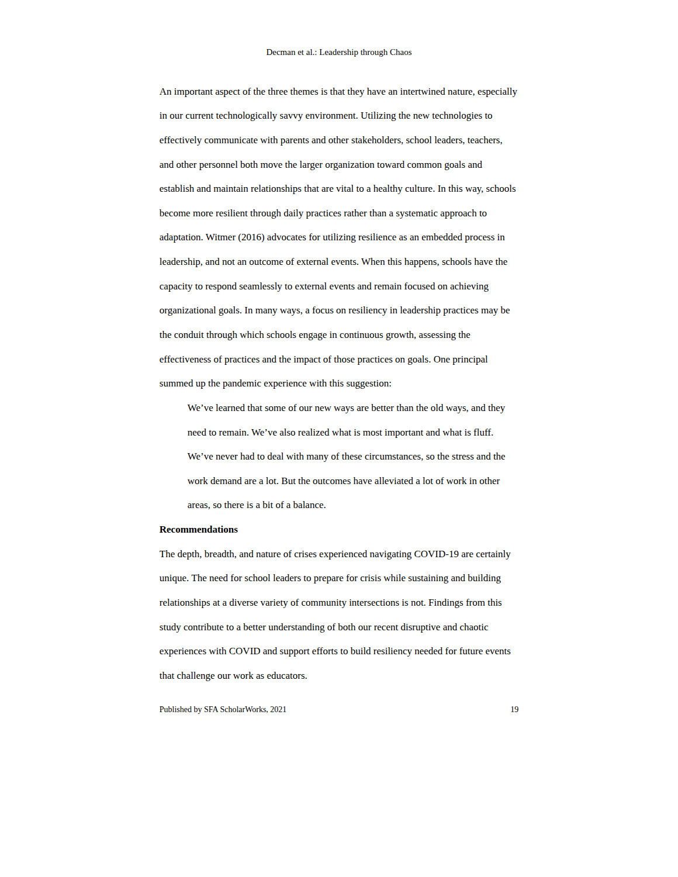Decman et al.: Leadership through Chaos
An important aspect of the three themes is that they have an intertwined nature, especially in our current technologically savvy environment. Utilizing the new technologies to effectively communicate with parents and other stakeholders, school leaders, teachers, and other personnel both move the larger organization toward common goals and establish and maintain relationships that are vital to a healthy culture. In this way, schools become more resilient through daily practices rather than a systematic approach to adaptation. Witmer (2016) advocates for utilizing resilience as an embedded process in leadership, and not an outcome of external events. When this happens, schools have the capacity to respond seamlessly to external events and remain focused on achieving organizational goals. In many ways, a focus on resiliency in leadership practices may be the conduit through which schools engage in continuous growth, assessing the effectiveness of practices and the impact of those practices on goals. One principal summed up the pandemic experience with this suggestion:
We’ve learned that some of our new ways are better than the old ways, and they need to remain. We’ve also realized what is most important and what is fluff. We’ve never had to deal with many of these circumstances, so the stress and the work demand are a lot. But the outcomes have alleviated a lot of work in other areas, so there is a bit of a balance.
Recommendations
The depth, breadth, and nature of crises experienced navigating COVID-19 are certainly unique. The need for school leaders to prepare for crisis while sustaining and building relationships at a diverse variety of community intersections is not. Findings from this study contribute to a better understanding of both our recent disruptive and chaotic experiences with COVID and support efforts to build resiliency needed for future events that challenge our work as educators.
Published by SFA ScholarWorks, 2021
19